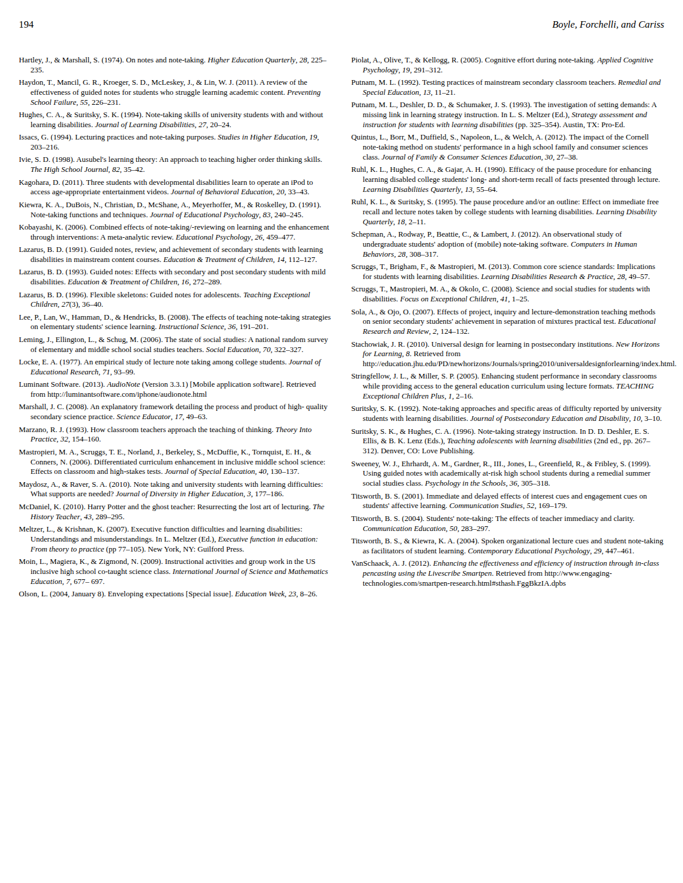194 Boyle, Forchelli, and Cariss
Hartley, J., & Marshall, S. (1974). On notes and note-taking. Higher Education Quarterly, 28, 225–235.
Haydon, T., Mancil, G. R., Kroeger, S. D., McLeskey, J., & Lin, W. J. (2011). A review of the effectiveness of guided notes for students who struggle learning academic content. Preventing School Failure, 55, 226–231.
Hughes, C. A., & Suritsky, S. K. (1994). Note-taking skills of university students with and without learning disabilities. Journal of Learning Disabilities, 27, 20–24.
Issacs, G. (1994). Lecturing practices and note-taking purposes. Studies in Higher Education, 19, 203–216.
Ivie, S. D. (1998). Ausubel's learning theory: An approach to teaching higher order thinking skills. The High School Journal, 82, 35–42.
Kagohara, D. (2011). Three students with developmental disabilities learn to operate an iPod to access age-appropriate entertainment videos. Journal of Behavioral Education, 20, 33–43.
Kiewra, K. A., DuBois, N., Christian, D., McShane, A., Meyerhoffer, M., & Roskelley, D. (1991). Note-taking functions and techniques. Journal of Educational Psychology, 83, 240–245.
Kobayashi, K. (2006). Combined effects of note-taking/-reviewing on learning and the enhancement through interventions: A meta-analytic review. Educational Psychology, 26, 459–477.
Lazarus, B. D. (1991). Guided notes, review, and achievement of secondary students with learning disabilities in mainstream content courses. Education & Treatment of Children, 14, 112–127.
Lazarus, B. D. (1993). Guided notes: Effects with secondary and post secondary students with mild disabilities. Education & Treatment of Children, 16, 272–289.
Lazarus, B. D. (1996). Flexible skeletons: Guided notes for adolescents. Teaching Exceptional Children, 27(3), 36–40.
Lee, P., Lan, W., Hamman, D., & Hendricks, B. (2008). The effects of teaching note-taking strategies on elementary students' science learning. Instructional Science, 36, 191–201.
Leming, J., Ellington, L., & Schug, M. (2006). The state of social studies: A national random survey of elementary and middle school social studies teachers. Social Education, 70, 322–327.
Locke, E. A. (1977). An empirical study of lecture note taking among college students. Journal of Educational Research, 71, 93–99.
Luminant Software. (2013). AudioNote (Version 3.3.1) [Mobile application software]. Retrieved from http://luminantsoftware.com/iphone/audionote.html
Marshall, J. C. (2008). An explanatory framework detailing the process and product of high- quality secondary science practice. Science Educator, 17, 49–63.
Marzano, R. J. (1993). How classroom teachers approach the teaching of thinking. Theory Into Practice, 32, 154–160.
Mastropieri, M. A., Scruggs, T. E., Norland, J., Berkeley, S., McDuffie, K., Tornquist, E. H., & Conners, N. (2006). Differentiated curriculum enhancement in inclusive middle school science: Effects on classroom and high-stakes tests. Journal of Special Education, 40, 130–137.
Maydosz, A., & Raver, S. A. (2010). Note taking and university students with learning difficulties: What supports are needed? Journal of Diversity in Higher Education, 3, 177–186.
McDaniel, K. (2010). Harry Potter and the ghost teacher: Resurrecting the lost art of lecturing. The History Teacher, 43, 289–295.
Meltzer, L., & Krishnan, K. (2007). Executive function difficulties and learning disabilities: Understandings and misunderstandings. In L. Meltzer (Ed.), Executive function in education: From theory to practice (pp 77–105). New York, NY: Guilford Press.
Moin, L., Magiera, K., & Zigmond, N. (2009). Instructional activities and group work in the US inclusive high school co-taught science class. International Journal of Science and Mathematics Education, 7, 677– 697.
Olson, L. (2004, January 8). Enveloping expectations [Special issue]. Education Week, 23, 8–26.
Piolat, A., Olive, T., & Kellogg, R. (2005). Cognitive effort during note-taking. Applied Cognitive Psychology, 19, 291–312.
Putnam, M. L. (1992). Testing practices of mainstream secondary classroom teachers. Remedial and Special Education, 13, 11–21.
Putnam, M. L., Deshler, D. D., & Schumaker, J. S. (1993). The investigation of setting demands: A missing link in learning strategy instruction. In L. S. Meltzer (Ed.), Strategy assessment and instruction for students with learning disabilities (pp. 325–354). Austin, TX: Pro-Ed.
Quintus, L., Borr, M., Duffield, S., Napoleon, L., & Welch, A. (2012). The impact of the Cornell note-taking method on students' performance in a high school family and consumer sciences class. Journal of Family & Consumer Sciences Education, 30, 27–38.
Ruhl, K. L., Hughes, C. A., & Gajar, A. H. (1990). Efficacy of the pause procedure for enhancing learning disabled college students' long- and short-term recall of facts presented through lecture. Learning Disabilities Quarterly, 13, 55–64.
Ruhl, K. L., & Suritsky, S. (1995). The pause procedure and/or an outline: Effect on immediate free recall and lecture notes taken by college students with learning disabilities. Learning Disability Quarterly, 18, 2–11.
Schepman, A., Rodway, P., Beattie, C., & Lambert, J. (2012). An observational study of undergraduate students' adoption of (mobile) note-taking software. Computers in Human Behaviors, 28, 308–317.
Scruggs, T., Brigham, F., & Mastropieri, M. (2013). Common core science standards: Implications for students with learning disabilities. Learning Disabilities Research & Practice, 28, 49–57.
Scruggs, T., Mastropieri, M. A., & Okolo, C. (2008). Science and social studies for students with disabilities. Focus on Exceptional Children, 41, 1–25.
Sola, A., & Ojo, O. (2007). Effects of project, inquiry and lecture-demonstration teaching methods on senior secondary students' achievement in separation of mixtures practical test. Educational Research and Review, 2, 124–132.
Stachowiak, J. R. (2010). Universal design for learning in postsecondary institutions. New Horizons for Learning, 8. Retrieved from http://education.jhu.edu/PD/newhorizons/Journals/spring2010/universaldesignforlearning/index.html.
Stringfellow, J. L., & Miller, S. P. (2005). Enhancing student performance in secondary classrooms while providing access to the general education curriculum using lecture formats. TEACHING Exceptional Children Plus, 1, 2–16.
Suritsky, S. K. (1992). Note-taking approaches and specific areas of difficulty reported by university students with learning disabilities. Journal of Postsecondary Education and Disability, 10, 3–10.
Suritsky, S. K., & Hughes, C. A. (1996). Note-taking strategy instruction. In D. D. Deshler, E. S. Ellis, & B. K. Lenz (Eds.), Teaching adolescents with learning disabilities (2nd ed., pp. 267–312). Denver, CO: Love Publishing.
Sweeney, W. J., Ehrhardt, A. M., Gardner, R., III., Jones, L., Greenfield, R., & Fribley, S. (1999). Using guided notes with academically at-risk high school students during a remedial summer social studies class. Psychology in the Schools, 36, 305–318.
Titsworth, B. S. (2001). Immediate and delayed effects of interest cues and engagement cues on students' affective learning. Communication Studies, 52, 169–179.
Titsworth, B. S. (2004). Students' note-taking: The effects of teacher immediacy and clarity. Communication Education, 50, 283–297.
Titsworth, B. S., & Kiewra, K. A. (2004). Spoken organizational lecture cues and student note-taking as facilitators of student learning. Contemporary Educational Psychology, 29, 447–461.
VanSchaack, A. J. (2012). Enhancing the effectiveness and efficiency of instruction through in-class pencasting using the Livescribe Smartpen. Retrieved from http://www.engaging-technologies.com/smartpen-research.html#sthash.FggBkzIA.dpbs